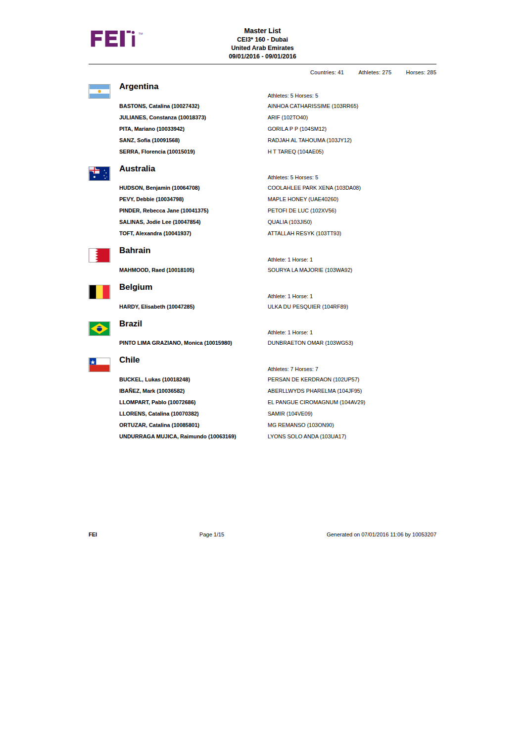TM
Master List
CEI3* 160 - Dubai
United Arab Emirates
09/01/2016 - 09/01/2016
Countries: 41 Athletes: 275 Horses: 285
Argentina
Athletes: 5 Horses: 5
| BASTONS, Catalina (10027432) | AINHOA CATHARISSIME (103RR65) |
| JULIANES, Constanza (10018373) | ARIF (102TO40) |
| PITA, Mariano (10033942) | GORILA P P (104SM12) |
| SANZ, Sofia (10091568) | RADJAH AL TAHOUMA (103JY12) |
| SERRA, Florencia (10015019) | H T TAREQ (104AE05) |
Australia
Athletes: 5 Horses: 5
| HUDSON, Benjamin (10064708) | COOLAHLEE PARK XENA (103DA08) |
| PEVY, Debbie (10034798) | MAPLE HONEY (UAE40260) |
| PINDER, Rebecca Jane (10041375) | PETOFI DE LUC (102XV56) |
| SALINAS, Jodie Lee (10047854) | QUALIA (103JI50) |
| TOFT, Alexandra (10041937) | ATTALLAH RESYK (103TT93) |
Bahrain
Athlete: 1 Horse: 1
| MAHMOOD, Raed (10018105) | SOURYA LA MAJORIE (103WA92) |
Belgium
Athlete: 1 Horse: 1
| HARDY, Elisabeth (10047285) | ULKA DU PESQUIER (104RF89) |
Brazil
Athlete: 1 Horse: 1
| PINTO LIMA GRAZIANO, Monica (10015980) | DUNBRAETON OMAR (103WG53) |
Chile
Athletes: 7 Horses: 7
| BUCKEL, Lukas (10018248) | PERSAN DE KERDRAON (102UP57) |
| IBAÑEZ, Mark (10036582) | ABERLLWYDS PHARELMA (104JF95) |
| LLOMPART, Pablo (10072686) | EL PANGUE CIROMAGNUM (104AV29) |
| LLORENS, Catalina (10070382) | SAMIR (104VE09) |
| ORTUZAR, Catalina (10085801) | MG REMANSO (103ON90) |
| UNDURRAGA MUJICA, Raimundo (10063169) | LYONS SOLO ANDA (103UA17) |
FEI
Page 1/15
Generated on 07/01/2016 11:06 by 10053207